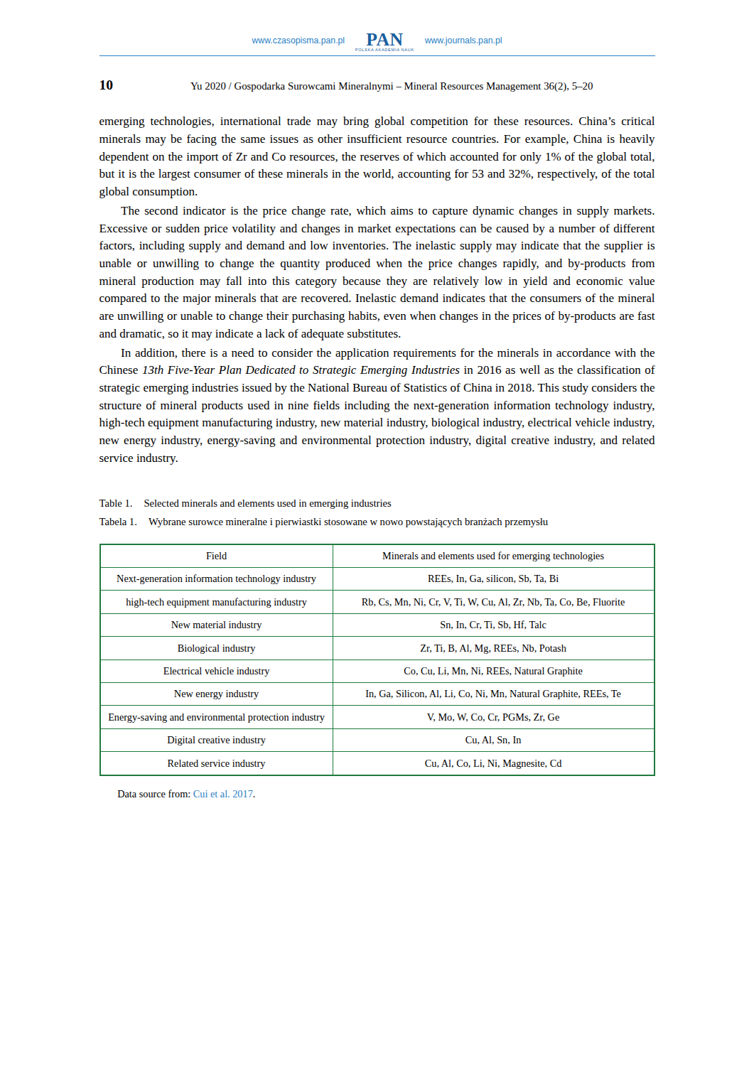www.czasopisma.pan.pl PANPOLSKA AKADEMIA NAUK www.journals.pan.pl
10 Yu 2020 / Gospodarka Surowcami Mineralnymi – Mineral Resources Management 36(2), 5–20
emerging technologies, international trade may bring global competition for these resources. China’s critical minerals may be facing the same issues as other insufficient resource countries. For example, China is heavily dependent on the import of Zr and Co resources, the reserves of which accounted for only 1% of the global total, but it is the largest consumer of these minerals in the world, accounting for 53 and 32%, respectively, of the total global consumption.
The second indicator is the price change rate, which aims to capture dynamic changes in supply markets. Excessive or sudden price volatility and changes in market expectations can be caused by a number of different factors, including supply and demand and low inventories. The inelastic supply may indicate that the supplier is unable or unwilling to change the quantity produced when the price changes rapidly, and by-products from mineral production may fall into this category because they are relatively low in yield and economic value compared to the major minerals that are recovered. Inelastic demand indicates that the consumers of the mineral are unwilling or unable to change their purchasing habits, even when changes in the prices of by-products are fast and dramatic, so it may indicate a lack of adequate substitutes.
In addition, there is a need to consider the application requirements for the minerals in accordance with the Chinese 13th Five-Year Plan Dedicated to Strategic Emerging Industries in 2016 as well as the classification of strategic emerging industries issued by the National Bureau of Statistics of China in 2018. This study considers the structure of mineral products used in nine fields including the next-generation information technology industry, high-tech equipment manufacturing industry, new material industry, biological industry, electrical vehicle industry, new energy industry, energy-saving and environmental protection industry, digital creative industry, and related service industry.
Table 1. Selected minerals and elements used in emerging industries
Tabela 1. Wybrane surowce mineralne i pierwiastki stosowane w nowo powstających branżach przemysłu
| Field | Minerals and elements used for emerging technologies |
| --- | --- |
| Next-generation information technology industry | REEs, In, Ga, silicon, Sb, Ta, Bi |
| high-tech equipment manufacturing industry | Rb, Cs, Mn, Ni, Cr, V, Ti, W, Cu, Al, Zr, Nb, Ta, Co, Be, Fluorite |
| New material industry | Sn, In, Cr, Ti, Sb, Hf, Talc |
| Biological industry | Zr, Ti, B, Al, Mg, REEs, Nb, Potash |
| Electrical vehicle industry | Co, Cu, Li, Mn, Ni, REEs, Natural Graphite |
| New energy industry | In, Ga, Silicon, Al, Li, Co, Ni, Mn, Natural Graphite, REEs, Te |
| Energy-saving and environmental protection industry | V, Mo, W, Co, Cr, PGMs, Zr, Ge |
| Digital creative industry | Cu, Al, Sn, In |
| Related service industry | Cu, Al, Co, Li, Ni, Magnesite, Cd |
Data source from: Cui et al. 2017.